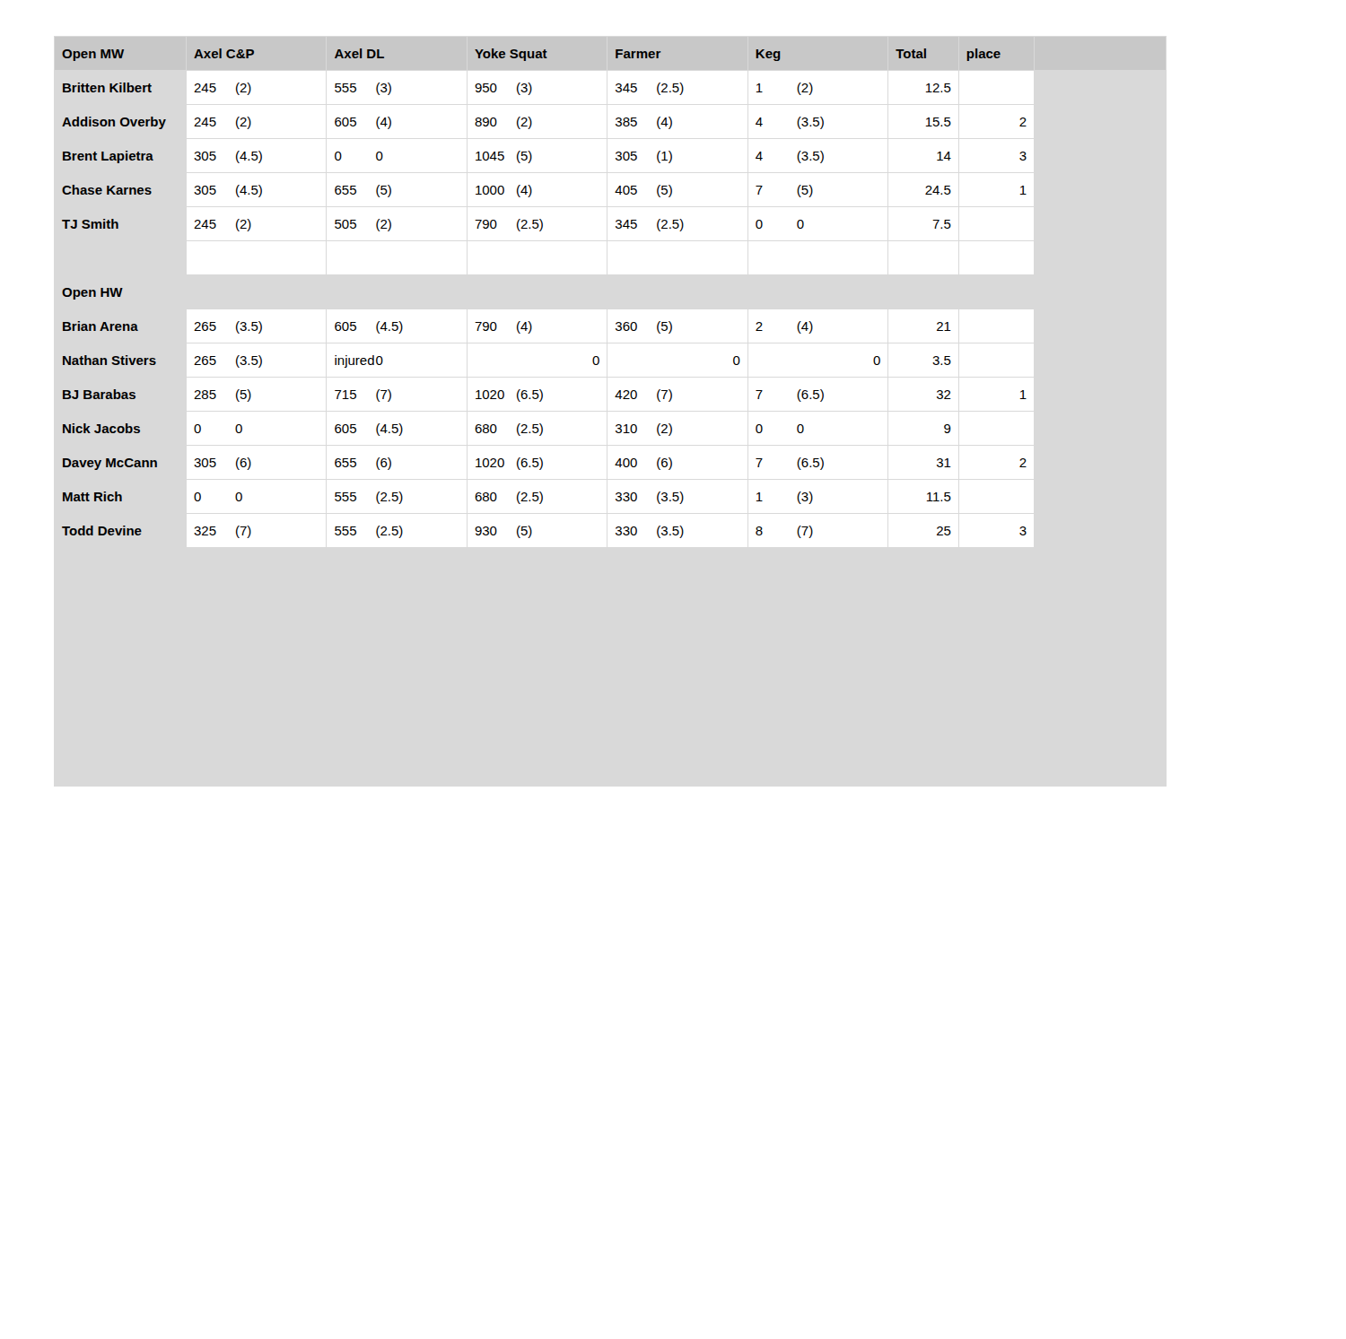| Open MW | Axel C&P | Axel DL | Yoke Squat | Farmer | Keg | Total | place | |
| --- | --- | --- | --- | --- | --- | --- | --- | --- |
| Britten Kilbert | 245 (2) | 555 (3) | 950 (3) | 345 (2.5) | 1 (2) | 12.5 | | |
| Addison Overby | 245 (2) | 605 (4) | 890 (2) | 385 (4) | 4 (3.5) | 15.5 | 2 | |
| Brent Lapietra | 305 (4.5) | 0 0 | 1045 (5) | 305 (1) | 4 (3.5) | 14 | 3 | |
| Chase Karnes | 305 (4.5) | 655 (5) | 1000 (4) | 405 (5) | 7 (5) | 24.5 | 1 | |
| TJ Smith | 245 (2) | 505 (2) | 790 (2.5) | 345 (2.5) | 0 0 | 7.5 | | |
| Open HW | | | | | | | | |
| Brian Arena | 265 (3.5) | 605 (4.5) | 790 (4) | 360 (5) | 2 (4) | 21 | | |
| Nathan Stivers | 265 (3.5) | injured 0 | 0 | 0 | 0 | 3.5 | | |
| BJ Barabas | 285 (5) | 715 (7) | 1020 (6.5) | 420 (7) | 7 (6.5) | 32 | 1 | |
| Nick Jacobs | 0 0 | 605 (4.5) | 680 (2.5) | 310 (2) | 0 0 | 9 | | |
| Davey McCann | 305 (6) | 655 (6) | 1020 (6.5) | 400 (6) | 7 (6.5) | 31 | 2 | |
| Matt Rich | 0 0 | 555 (2.5) | 680 (2.5) | 330 (3.5) | 1 (3) | 11.5 | | |
| Todd Devine | 325 (7) | 555 (2.5) | 930 (5) | 330 (3.5) | 8 (7) | 25 | 3 | |